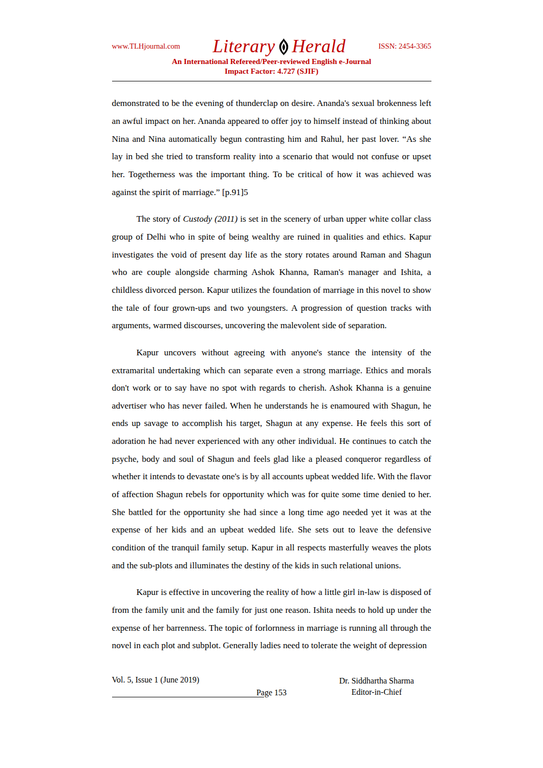www.TLHjournal.com
LiteraryHerald
ISSN: 2454-3365
An International Refereed/Peer-reviewed English e-Journal
Impact Factor: 4.727 (SJIF)
demonstrated to be the evening of thunderclap on desire. Ananda's sexual brokenness left an awful impact on her. Ananda appeared to offer joy to himself instead of thinking about Nina and Nina automatically begun contrasting him and Rahul, her past lover. “As she lay in bed she tried to transform reality into a scenario that would not confuse or upset her. Togetherness was the important thing. To be critical of how it was achieved was against the spirit of marriage.” [p.91]5
The story of Custody (2011) is set in the scenery of urban upper white collar class group of Delhi who in spite of being wealthy are ruined in qualities and ethics. Kapur investigates the void of present day life as the story rotates around Raman and Shagun who are couple alongside charming Ashok Khanna, Raman's manager and Ishita, a childless divorced person. Kapur utilizes the foundation of marriage in this novel to show the tale of four grown-ups and two youngsters. A progression of question tracks with arguments, warmed discourses, uncovering the malevolent side of separation.
Kapur uncovers without agreeing with anyone's stance the intensity of the extramarital undertaking which can separate even a strong marriage. Ethics and morals don't work or to say have no spot with regards to cherish. Ashok Khanna is a genuine advertiser who has never failed. When he understands he is enamoured with Shagun, he ends up savage to accomplish his target, Shagun at any expense. He feels this sort of adoration he had never experienced with any other individual. He continues to catch the psyche, body and soul of Shagun and feels glad like a pleased conqueror regardless of whether it intends to devastate one's is by all accounts upbeat wedded life. With the flavor of affection Shagun rebels for opportunity which was for quite some time denied to her. She battled for the opportunity she had since a long time ago needed yet it was at the expense of her kids and an upbeat wedded life. She sets out to leave the defensive condition of the tranquil family setup. Kapur in all respects masterfully weaves the plots and the sub-plots and illuminates the destiny of the kids in such relational unions.
Kapur is effective in uncovering the reality of how a little girl in-law is disposed of from the family unit and the family for just one reason. Ishita needs to hold up under the expense of her barrenness. The topic of forlornness in marriage is running all through the novel in each plot and subplot. Generally ladies need to tolerate the weight of depression
Vol. 5, Issue 1 (June 2019)
Dr. Siddhartha Sharma
Editor-in-Chief
Page 153